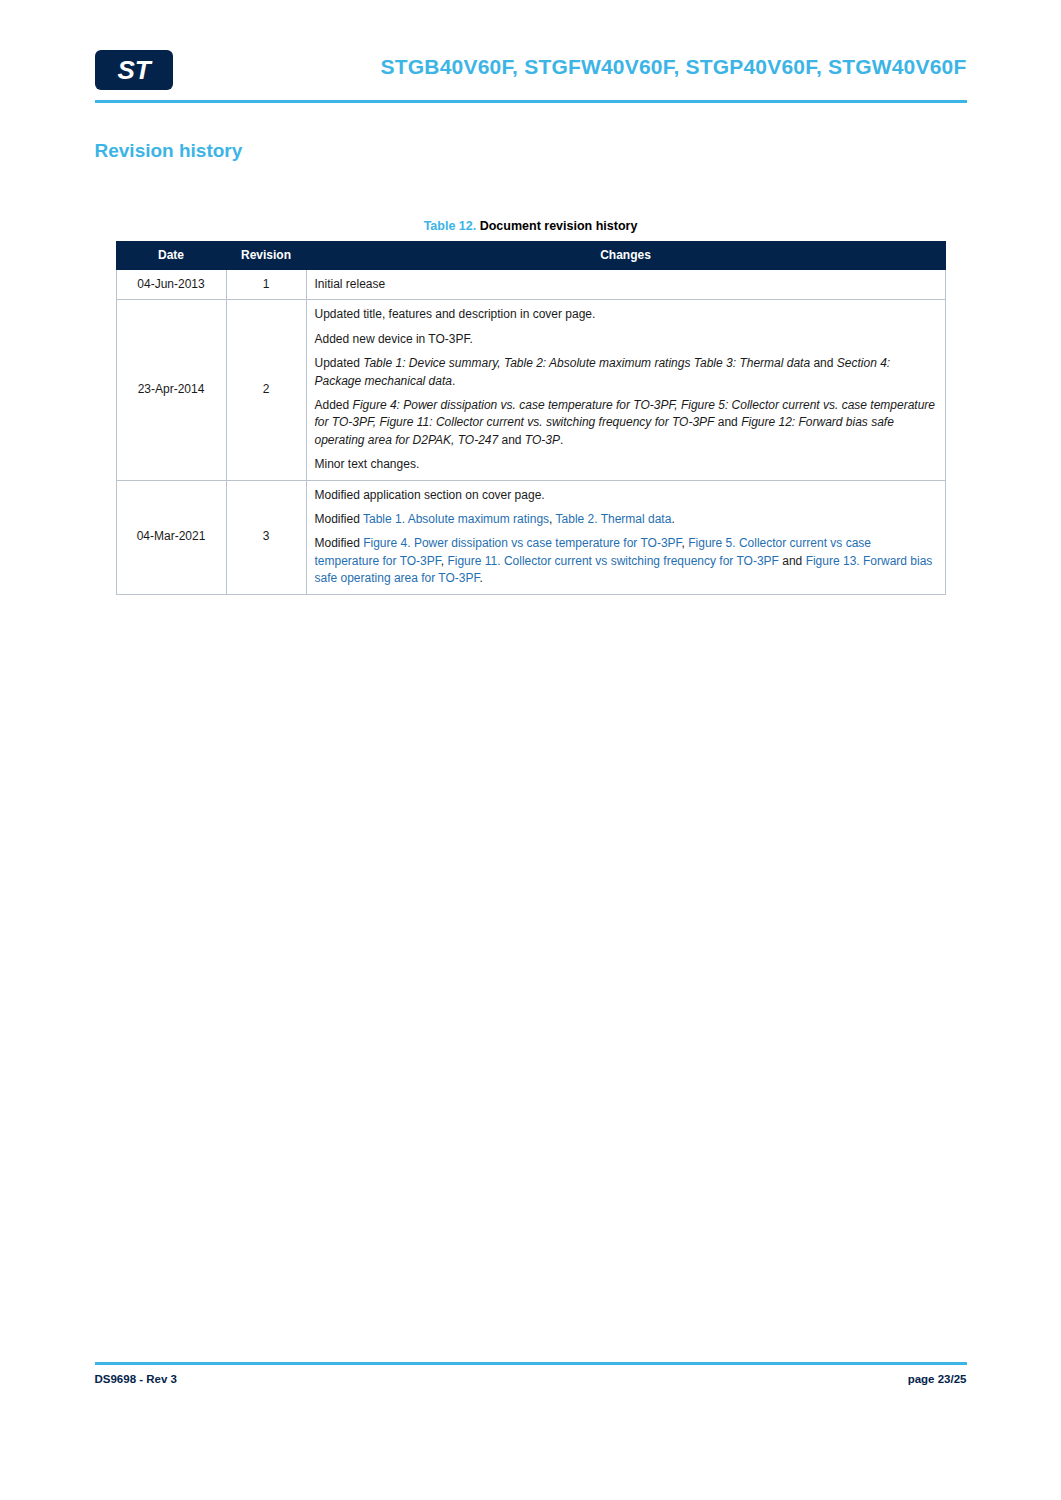ST
STGB40V60F, STGFW40V60F, STGP40V60F, STGW40V60F
Revision history
Table 12. Document revision history
| Date | Revision | Changes |
| --- | --- | --- |
| 04-Jun-2013 | 1 | Initial release |
| 23-Apr-2014 | 2 | Updated title, features and description in cover page. Added new device in TO-3PF. Updated Table 1: Device summary, Table 2: Absolute maximum ratings Table 3: Thermal data and Section 4: Package mechanical data . Added Figure 4: Power dissipation vs. case temperature for TO-3PF, Figure 5: Collector current vs. case temperature for TO-3PF, Figure 11: Collector current vs. switching frequency for TO-3PF and Figure 12: Forward bias safe operating area for D2PAK, TO-247 and TO-3P . Minor text changes. |
| 04-Mar-2021 | 3 | Modified application section on cover page. Modified Table 1. Absolute maximum ratings , Table 2. Thermal data . Modified Figure 4. Power dissipation vs case temperature for TO-3PF , Figure 5. Collector current vs case temperature for TO-3PF , Figure 11. Collector current vs switching frequency for TO-3PF and Figure 13. Forward bias safe operating area for TO-3PF . |
DS9698 - Rev 3
page 23/25